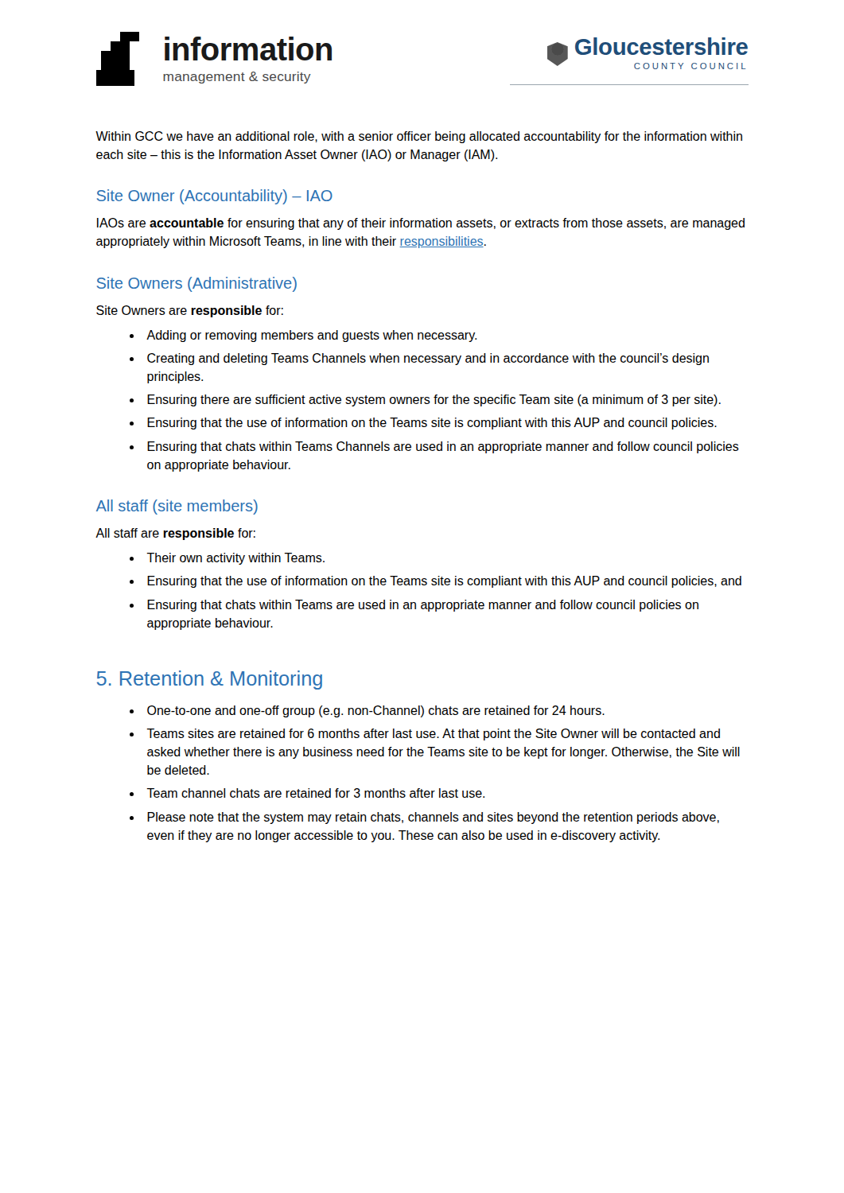information
management & security
Gloucestershire
COUNTY COUNCIL
Within GCC we have an additional role, with a senior officer being allocated accountability for the information within each site – this is the Information Asset Owner (IAO) or Manager (IAM).
Site Owner (Accountability) – IAO
IAOs are accountable for ensuring that any of their information assets, or extracts from those assets, are managed appropriately within Microsoft Teams, in line with their responsibilities.
Site Owners (Administrative)
Site Owners are responsible for:
Adding or removing members and guests when necessary.
Creating and deleting Teams Channels when necessary and in accordance with the council’s design principles.
Ensuring there are sufficient active system owners for the specific Team site (a minimum of 3 per site).
Ensuring that the use of information on the Teams site is compliant with this AUP and council policies.
Ensuring that chats within Teams Channels are used in an appropriate manner and follow council policies on appropriate behaviour.
All staff (site members)
All staff are responsible for:
Their own activity within Teams.
Ensuring that the use of information on the Teams site is compliant with this AUP and council policies, and
Ensuring that chats within Teams are used in an appropriate manner and follow council policies on appropriate behaviour.
5. Retention & Monitoring
One-to-one and one-off group (e.g. non-Channel) chats are retained for 24 hours.
Teams sites are retained for 6 months after last use. At that point the Site Owner will be contacted and asked whether there is any business need for the Teams site to be kept for longer. Otherwise, the Site will be deleted.
Team channel chats are retained for 3 months after last use.
Please note that the system may retain chats, channels and sites beyond the retention periods above, even if they are no longer accessible to you. These can also be used in e-discovery activity.